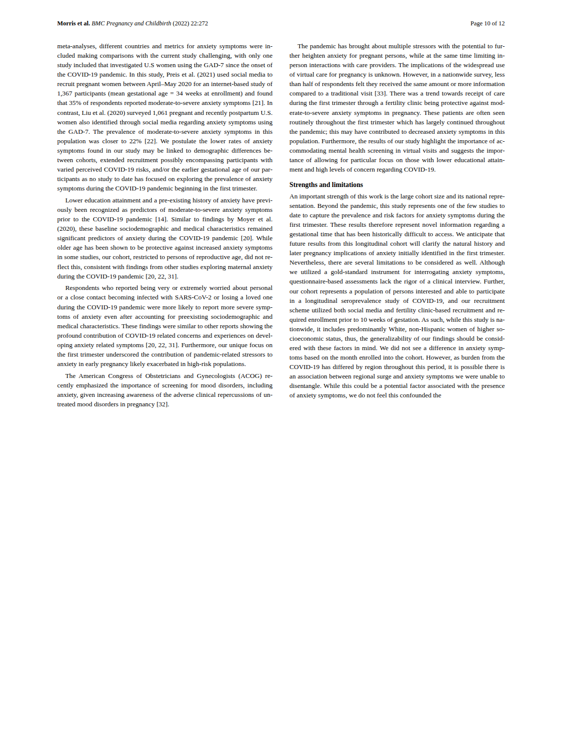Morris et al. BMC Pregnancy and Childbirth (2022) 22:272
Page 10 of 12
meta-analyses, different countries and metrics for anxiety symptoms were included making comparisons with the current study challenging, with only one study included that investigated U.S women using the GAD-7 since the onset of the COVID-19 pandemic. In this study, Preis et al. (2021) used social media to recruit pregnant women between April–May 2020 for an internet-based study of 1,367 participants (mean gestational age = 34 weeks at enrollment) and found that 35% of respondents reported moderate-to-severe anxiety symptoms [21]. In contrast, Liu et al. (2020) surveyed 1,061 pregnant and recently postpartum U.S. women also identified through social media regarding anxiety symptoms using the GAD-7. The prevalence of moderate-to-severe anxiety symptoms in this population was closer to 22% [22]. We postulate the lower rates of anxiety symptoms found in our study may be linked to demographic differences between cohorts, extended recruitment possibly encompassing participants with varied perceived COVID-19 risks, and/or the earlier gestational age of our participants as no study to date has focused on exploring the prevalence of anxiety symptoms during the COVID-19 pandemic beginning in the first trimester.
Lower education attainment and a pre-existing history of anxiety have previously been recognized as predictors of moderate-to-severe anxiety symptoms prior to the COVID-19 pandemic [14]. Similar to findings by Moyer et al. (2020), these baseline sociodemographic and medical characteristics remained significant predictors of anxiety during the COVID-19 pandemic [20]. While older age has been shown to be protective against increased anxiety symptoms in some studies, our cohort, restricted to persons of reproductive age, did not reflect this, consistent with findings from other studies exploring maternal anxiety during the COVID-19 pandemic [20, 22, 31].
Respondents who reported being very or extremely worried about personal or a close contact becoming infected with SARS-CoV-2 or losing a loved one during the COVID-19 pandemic were more likely to report more severe symptoms of anxiety even after accounting for preexisting sociodemographic and medical characteristics. These findings were similar to other reports showing the profound contribution of COVID-19 related concerns and experiences on developing anxiety related symptoms [20, 22, 31]. Furthermore, our unique focus on the first trimester underscored the contribution of pandemic-related stressors to anxiety in early pregnancy likely exacerbated in high-risk populations.
The American Congress of Obstetricians and Gynecologists (ACOG) recently emphasized the importance of screening for mood disorders, including anxiety, given increasing awareness of the adverse clinical repercussions of untreated mood disorders in pregnancy [32].
The pandemic has brought about multiple stressors with the potential to further heighten anxiety for pregnant persons, while at the same time limiting in-person interactions with care providers. The implications of the widespread use of virtual care for pregnancy is unknown. However, in a nationwide survey, less than half of respondents felt they received the same amount or more information compared to a traditional visit [33]. There was a trend towards receipt of care during the first trimester through a fertility clinic being protective against moderate-to-severe anxiety symptoms in pregnancy. These patients are often seen routinely throughout the first trimester which has largely continued throughout the pandemic; this may have contributed to decreased anxiety symptoms in this population. Furthermore, the results of our study highlight the importance of accommodating mental health screening in virtual visits and suggests the importance of allowing for particular focus on those with lower educational attainment and high levels of concern regarding COVID-19.
Strengths and limitations
An important strength of this work is the large cohort size and its national representation. Beyond the pandemic, this study represents one of the few studies to date to capture the prevalence and risk factors for anxiety symptoms during the first trimester. These results therefore represent novel information regarding a gestational time that has been historically difficult to access. We anticipate that future results from this longitudinal cohort will clarify the natural history and later pregnancy implications of anxiety initially identified in the first trimester. Nevertheless, there are several limitations to be considered as well. Although we utilized a gold-standard instrument for interrogating anxiety symptoms, questionnaire-based assessments lack the rigor of a clinical interview. Further, our cohort represents a population of persons interested and able to participate in a longitudinal seroprevalence study of COVID-19, and our recruitment scheme utilized both social media and fertility clinic-based recruitment and required enrollment prior to 10 weeks of gestation. As such, while this study is nationwide, it includes predominantly White, non-Hispanic women of higher socioeconomic status, thus, the generalizability of our findings should be considered with these factors in mind. We did not see a difference in anxiety symptoms based on the month enrolled into the cohort. However, as burden from the COVID-19 has differed by region throughout this period, it is possible there is an association between regional surge and anxiety symptoms we were unable to disentangle. While this could be a potential factor associated with the presence of anxiety symptoms, we do not feel this confounded the